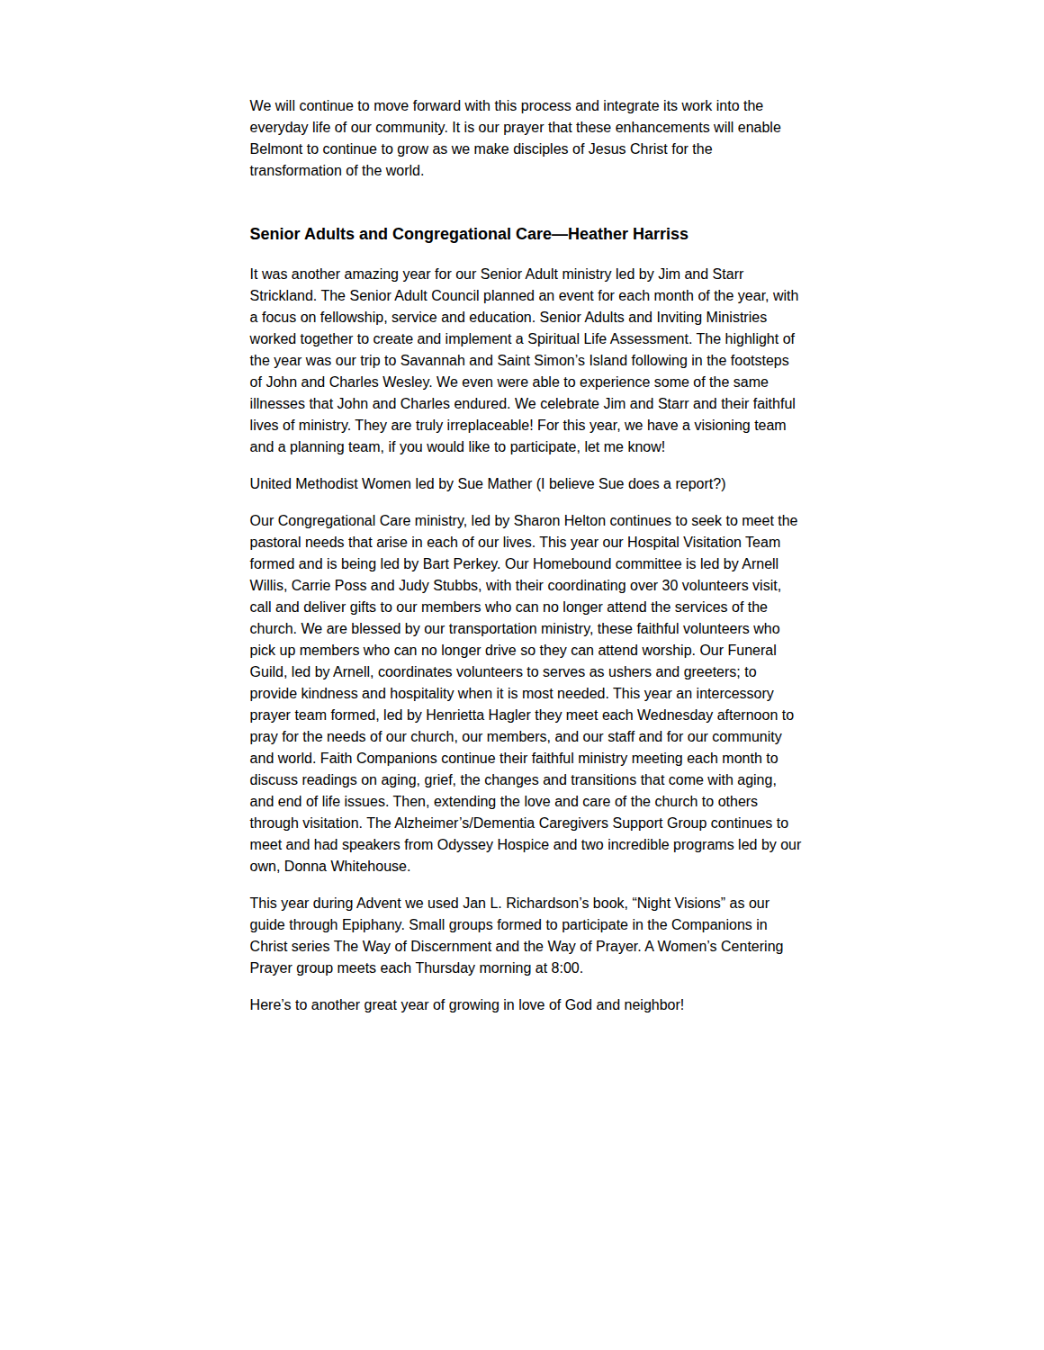We will continue to move forward with this process and integrate its work into the everyday life of our community. It is our prayer that these enhancements will enable Belmont to continue to grow as we make disciples of Jesus Christ for the transformation of the world.
Senior Adults and Congregational Care—Heather Harriss
It was another amazing year for our Senior Adult ministry led by Jim and Starr Strickland. The Senior Adult Council planned an event for each month of the year, with a focus on fellowship, service and education. Senior Adults and Inviting Ministries worked together to create and implement a Spiritual Life Assessment. The highlight of the year was our trip to Savannah and Saint Simon’s Island following in the footsteps of John and Charles Wesley. We even were able to experience some of the same illnesses that John and Charles endured. We celebrate Jim and Starr and their faithful lives of ministry. They are truly irreplaceable! For this year, we have a visioning team and a planning team, if you would like to participate, let me know!
United Methodist Women led by Sue Mather (I believe Sue does a report?)
Our Congregational Care ministry, led by Sharon Helton continues to seek to meet the pastoral needs that arise in each of our lives. This year our Hospital Visitation Team formed and is being led by Bart Perkey. Our Homebound committee is led by Arnell Willis, Carrie Poss and Judy Stubbs, with their coordinating over 30 volunteers visit, call and deliver gifts to our members who can no longer attend the services of the church. We are blessed by our transportation ministry, these faithful volunteers who pick up members who can no longer drive so they can attend worship. Our Funeral Guild, led by Arnell, coordinates volunteers to serves as ushers and greeters; to provide kindness and hospitality when it is most needed. This year an intercessory prayer team formed, led by Henrietta Hagler they meet each Wednesday afternoon to pray for the needs of our church, our members, and our staff and for our community and world. Faith Companions continue their faithful ministry meeting each month to discuss readings on aging, grief, the changes and transitions that come with aging, and end of life issues. Then, extending the love and care of the church to others through visitation. The Alzheimer’s/Dementia Caregivers Support Group continues to meet and had speakers from Odyssey Hospice and two incredible programs led by our own, Donna Whitehouse.
This year during Advent we used Jan L. Richardson’s book, “Night Visions” as our guide through Epiphany. Small groups formed to participate in the Companions in Christ series The Way of Discernment and the Way of Prayer. A Women’s Centering Prayer group meets each Thursday morning at 8:00.
Here’s to another great year of growing in love of God and neighbor!